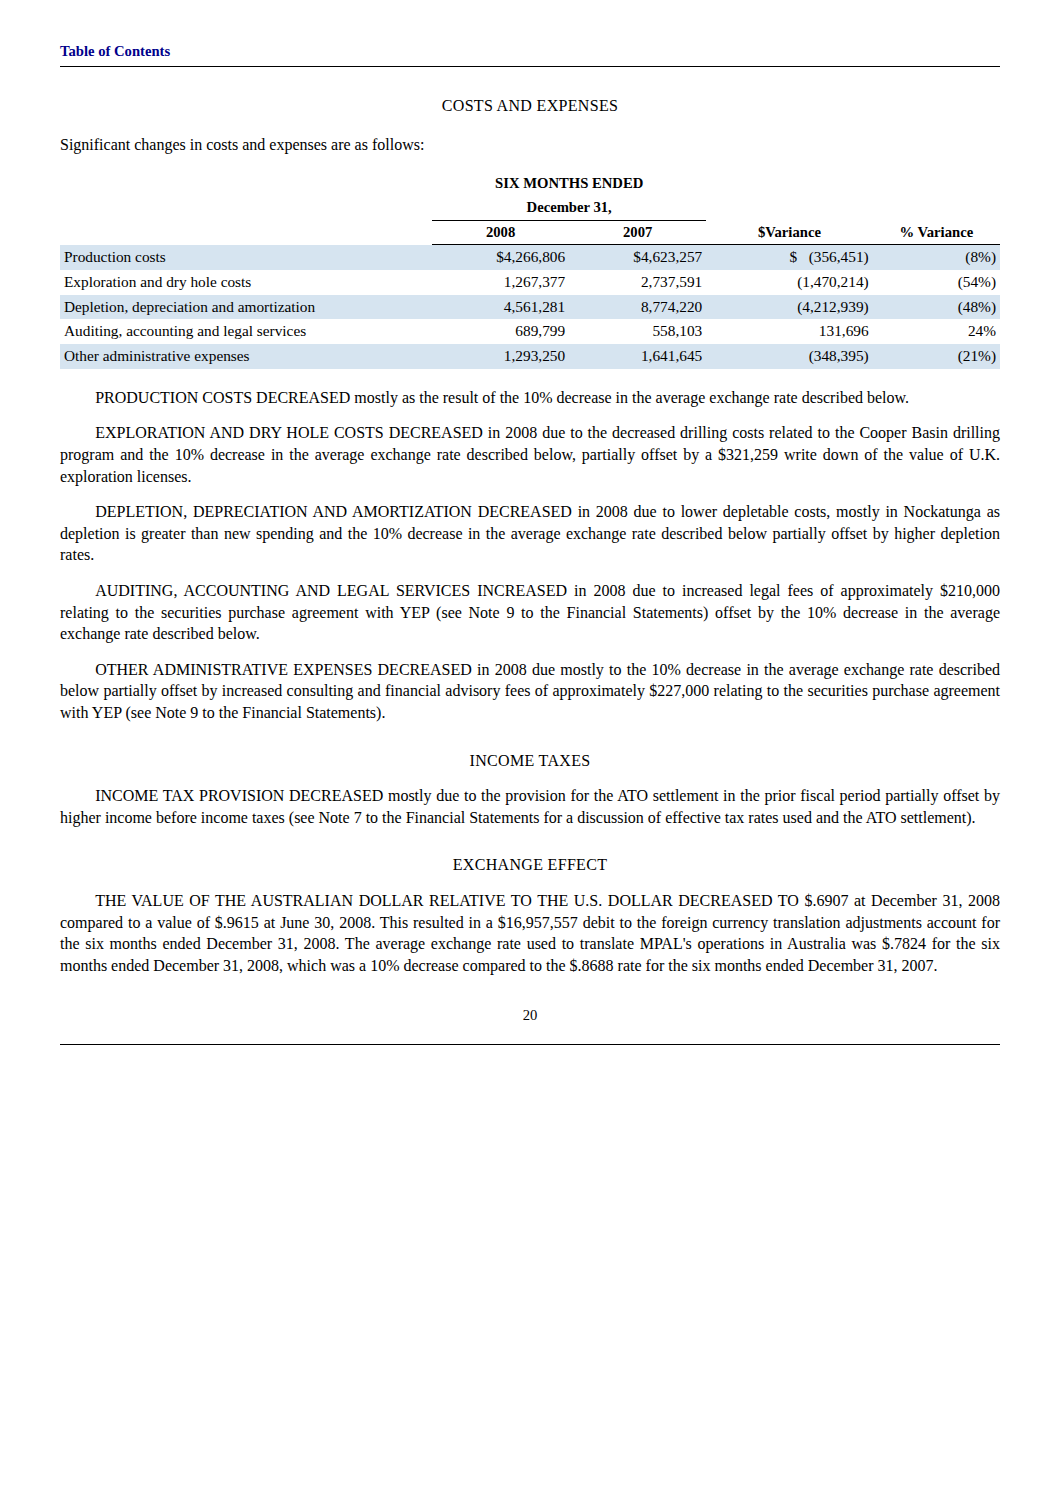Table of Contents
COSTS AND EXPENSES
Significant changes in costs and expenses are as follows:
| | SIX MONTHS ENDED | | |
| --- | --- | --- | --- |
| | December 31, | | |
| | 2008 | 2007 | $Variance | % Variance |
| Production costs | $4,266,806 | $4,623,257 | $ (356,451) | (8%) |
| Exploration and dry hole costs | 1,267,377 | 2,737,591 | (1,470,214) | (54%) |
| Depletion, depreciation and amortization | 4,561,281 | 8,774,220 | (4,212,939) | (48%) |
| Auditing, accounting and legal services | 689,799 | 558,103 | 131,696 | 24% |
| Other administrative expenses | 1,293,250 | 1,641,645 | (348,395) | (21%) |
PRODUCTION COSTS DECREASED mostly as the result of the 10% decrease in the average exchange rate described below.
EXPLORATION AND DRY HOLE COSTS DECREASED in 2008 due to the decreased drilling costs related to the Cooper Basin drilling program and the 10% decrease in the average exchange rate described below, partially offset by a $321,259 write down of the value of U.K. exploration licenses.
DEPLETION, DEPRECIATION AND AMORTIZATION DECREASED in 2008 due to lower depletable costs, mostly in Nockatunga as depletion is greater than new spending and the 10% decrease in the average exchange rate described below partially offset by higher depletion rates.
AUDITING, ACCOUNTING AND LEGAL SERVICES INCREASED in 2008 due to increased legal fees of approximately $210,000 relating to the securities purchase agreement with YEP (see Note 9 to the Financial Statements) offset by the 10% decrease in the average exchange rate described below.
OTHER ADMINISTRATIVE EXPENSES DECREASED in 2008 due mostly to the 10% decrease in the average exchange rate described below partially offset by increased consulting and financial advisory fees of approximately $227,000 relating to the securities purchase agreement with YEP (see Note 9 to the Financial Statements).
INCOME TAXES
INCOME TAX PROVISION DECREASED mostly due to the provision for the ATO settlement in the prior fiscal period partially offset by higher income before income taxes (see Note 7 to the Financial Statements for a discussion of effective tax rates used and the ATO settlement).
EXCHANGE EFFECT
THE VALUE OF THE AUSTRALIAN DOLLAR RELATIVE TO THE U.S. DOLLAR DECREASED TO $.6907 at December 31, 2008 compared to a value of $.9615 at June 30, 2008. This resulted in a $16,957,557 debit to the foreign currency translation adjustments account for the six months ended December 31, 2008. The average exchange rate used to translate MPAL's operations in Australia was $.7824 for the six months ended December 31, 2008, which was a 10% decrease compared to the $.8688 rate for the six months ended December 31, 2007.
20